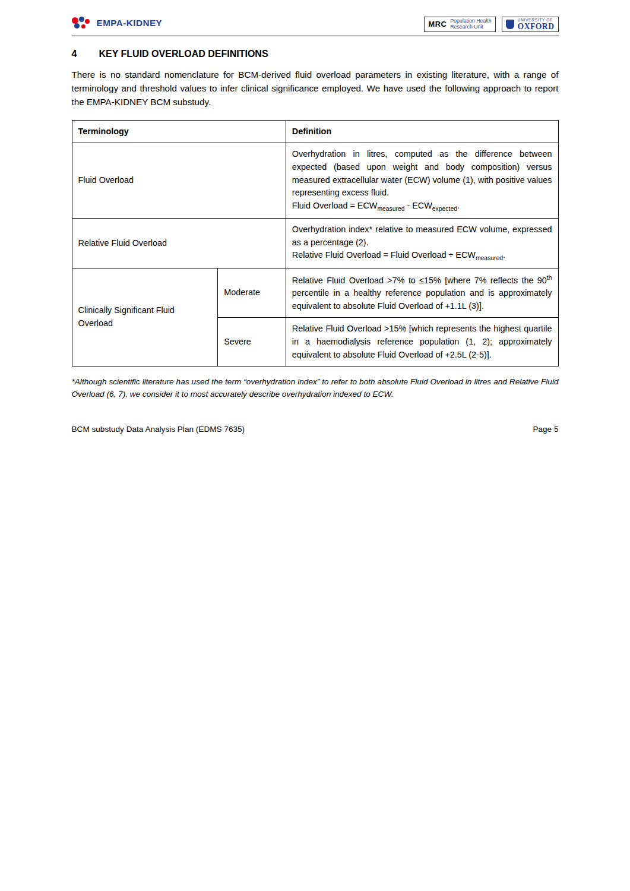EMPA-KIDNEY
MRC Population Health
Research Unit
UNIVERSITY OF OXFORD
4 KEY FLUID OVERLOAD DEFINITIONS
There is no standard nomenclature for BCM-derived fluid overload parameters in existing literature, with a range of terminology and threshold values to infer clinical significance employed. We have used the following approach to report the EMPA-KIDNEY BCM substudy.
| Terminology | Definition |
| --- | --- |
| Fluid Overload | Overhydration in litres, computed as the difference between expected (based upon weight and body composition) versus measured extracellular water (ECW) volume (1), with positive values representing excess fluid. Fluid Overload = ECW measured - ECW expected . |
| Relative Fluid Overload | Overhydration index* relative to measured ECW volume, expressed as a percentage (2). Relative Fluid Overload = Fluid Overload ÷ ECW measured . |
| Clinically Significant Fluid Overload | Moderate | Relative Fluid Overload >7% to ≤15% [where 7% reflects the 90 th percentile in a healthy reference population and is approximately equivalent to absolute Fluid Overload of +1.1L (3)]. |
| Severe | Relative Fluid Overload >15% [which represents the highest quartile in a haemodialysis reference population (1, 2); approximately equivalent to absolute Fluid Overload of +2.5L (2-5)]. |
*Although scientific literature has used the term “overhydration index” to refer to both absolute Fluid Overload in litres and Relative Fluid Overload (6, 7), we consider it to most accurately describe overhydration indexed to ECW.
BCM substudy Data Analysis Plan (EDMS 7635)
Page 5